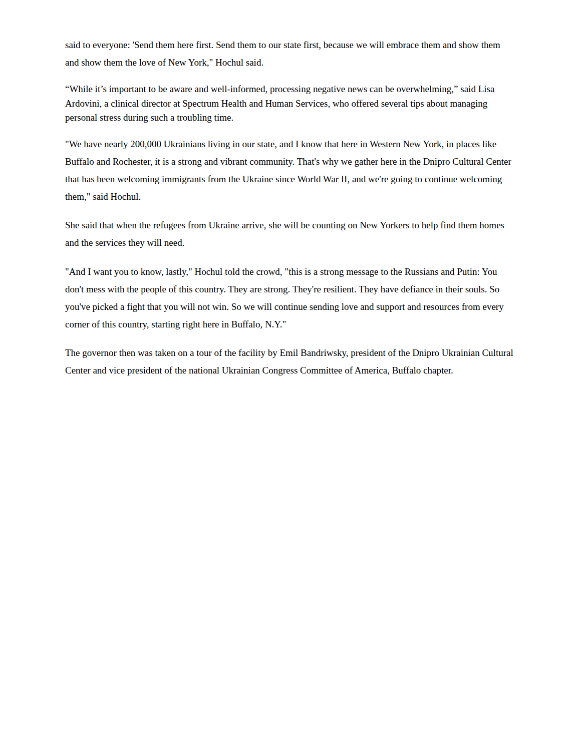said to everyone: 'Send them here first. Send them to our state first, because we will embrace them and show them and show them the love of New York," Hochul said.
“While it’s important to be aware and well-informed, processing negative news can be overwhelming,” said Lisa Ardovini, a clinical director at Spectrum Health and Human Services, who offered several tips about managing personal stress during such a troubling time.
"We have nearly 200,000 Ukrainians living in our state, and I know that here in Western New York, in places like Buffalo and Rochester, it is a strong and vibrant community. That's why we gather here in the Dnipro Cultural Center that has been welcoming immigrants from the Ukraine since World War II, and we're going to continue welcoming them," said Hochul.
She said that when the refugees from Ukraine arrive, she will be counting on New Yorkers to help find them homes and the services they will need.
"And I want you to know, lastly," Hochul told the crowd, "this is a strong message to the Russians and Putin: You don't mess with the people of this country. They are strong. They're resilient. They have defiance in their souls. So you've picked a fight that you will not win. So we will continue sending love and support and resources from every corner of this country, starting right here in Buffalo, N.Y."
The governor then was taken on a tour of the facility by Emil Bandriwsky, president of the Dnipro Ukrainian Cultural Center and vice president of the national Ukrainian Congress Committee of America, Buffalo chapter.